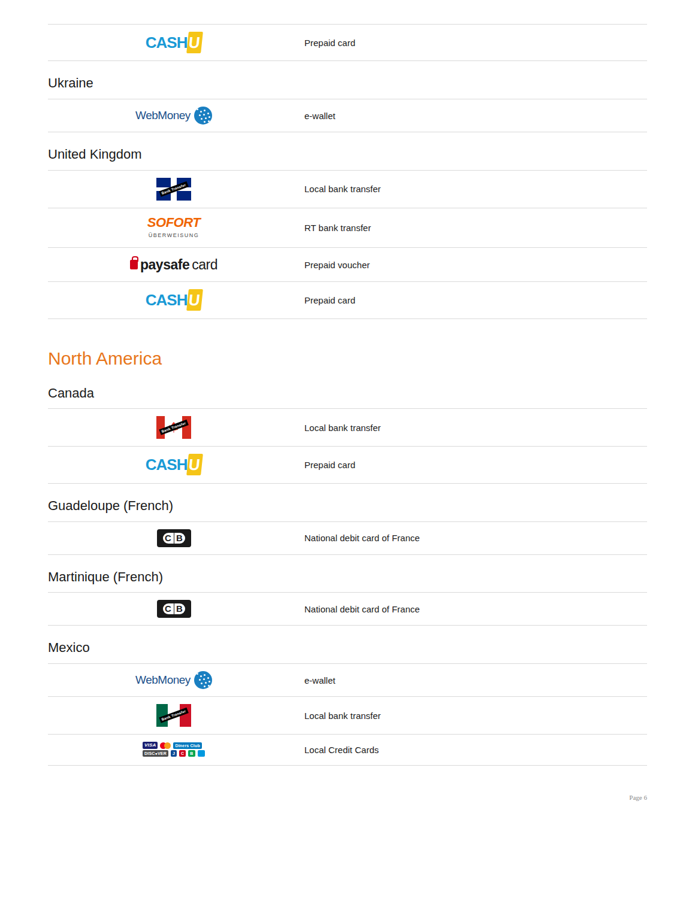| CASH U | Prepaid card |
Ukraine
| WebMoney | e-wallet |
United Kingdom
| Bank Transfer | Local bank transfer |
| SOFORT ÜBERWEISUNG | RT bank transfer |
| paysafe card | Prepaid voucher |
| CASH U | Prepaid card |
North America
Canada
| 🍁 Bank Transfer | Local bank transfer |
| CASH U | Prepaid card |
Guadeloupe (French)
| C B | National debit card of France |
Martinique (French)
| C B | National debit card of France |
Mexico
| WebMoney | e-wallet |
| Bank Transfer | Local bank transfer |
| VISA Diners Club DISC●VER J C B | Local Credit Cards |
Page 6